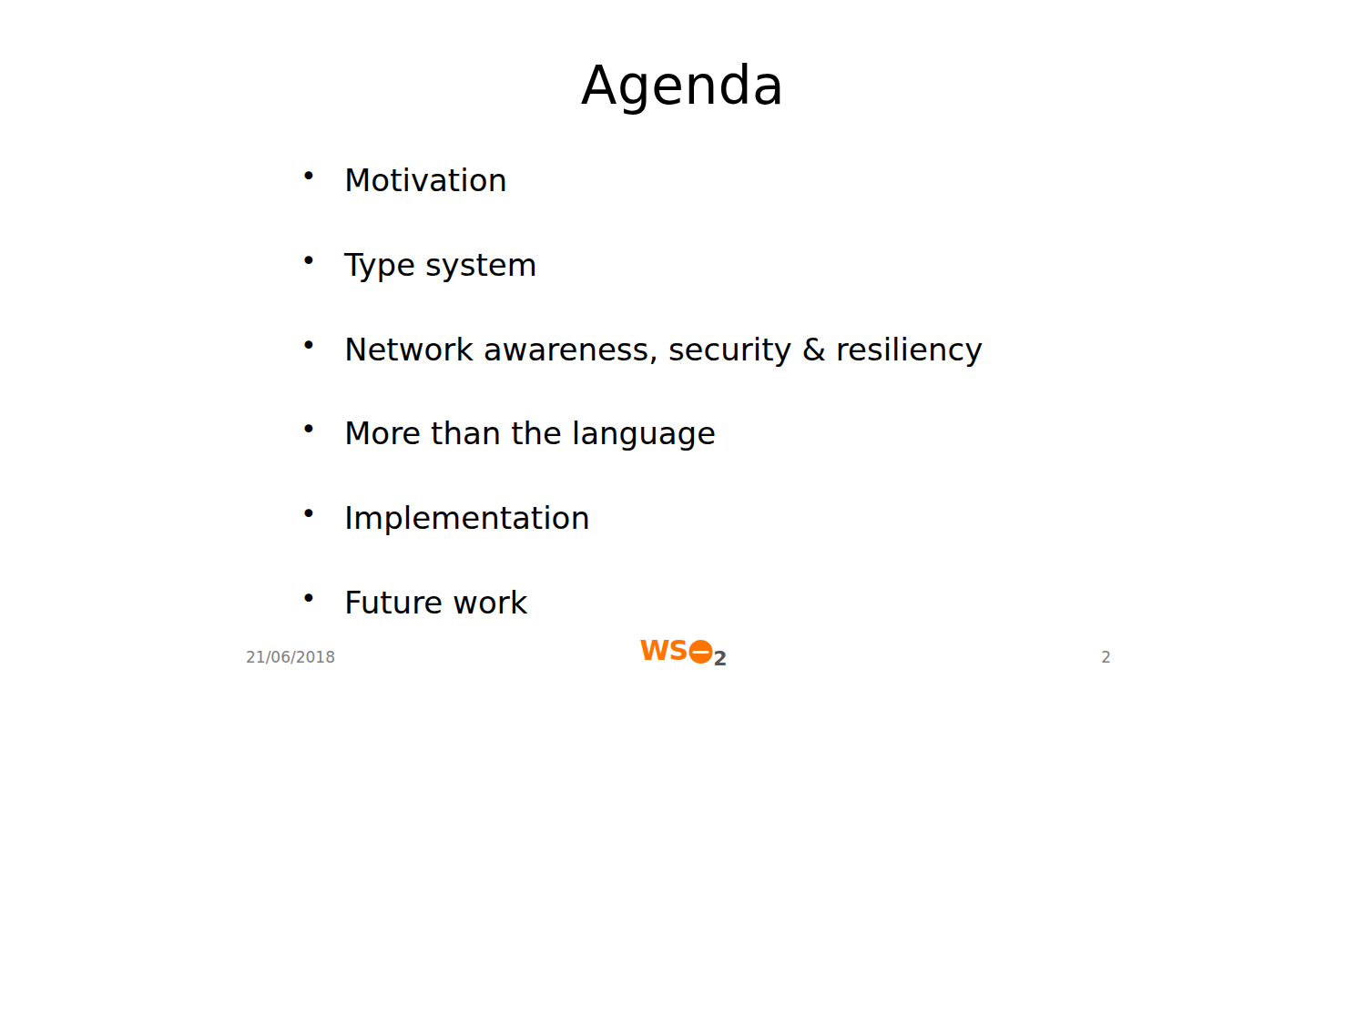Agenda
Motivation
Type system
Network awareness, security & resiliency
More than the language
Implementation
Future work
21/06/2018 WS 2 2